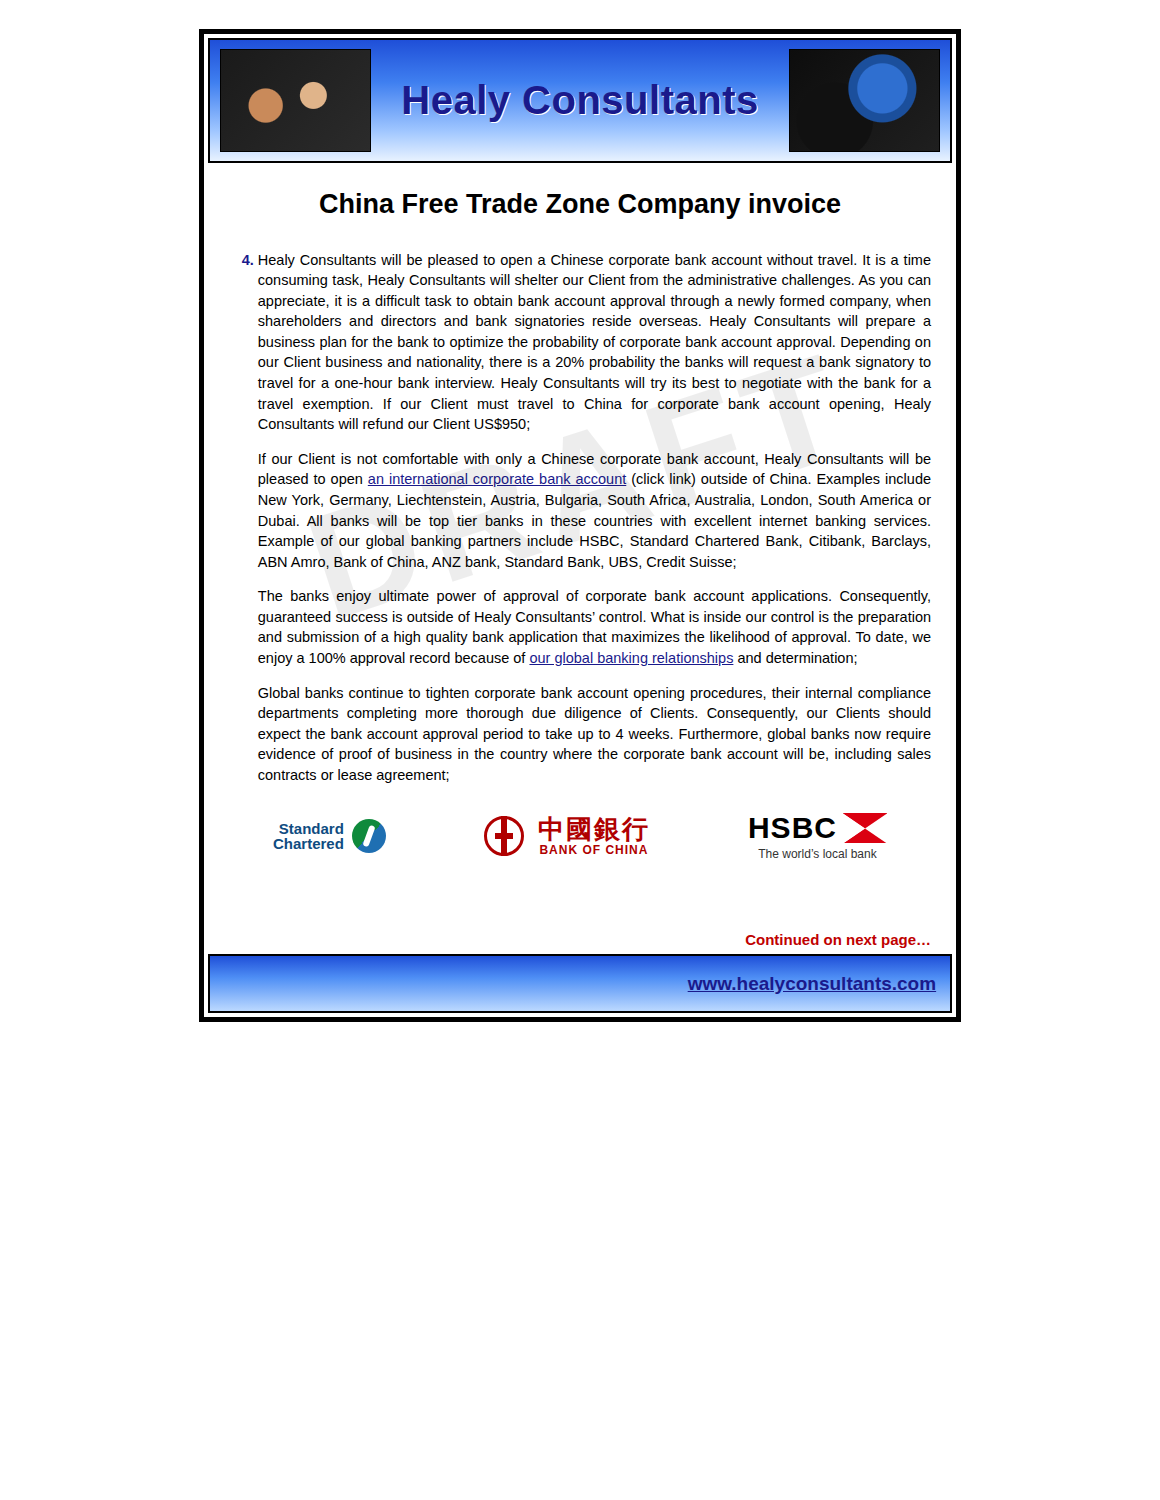Healy Consultants
China Free Trade Zone Company invoice
Healy Consultants will be pleased to open a Chinese corporate bank account without travel. It is a time consuming task, Healy Consultants will shelter our Client from the administrative challenges. As you can appreciate, it is a difficult task to obtain bank account approval through a newly formed company, when shareholders and directors and bank signatories reside overseas. Healy Consultants will prepare a business plan for the bank to optimize the probability of corporate bank account approval. Depending on our Client business and nationality, there is a 20% probability the banks will request a bank signatory to travel for a one-hour bank interview. Healy Consultants will try its best to negotiate with the bank for a travel exemption. If our Client must travel to China for corporate bank account opening, Healy Consultants will refund our Client US$950;
If our Client is not comfortable with only a Chinese corporate bank account, Healy Consultants will be pleased to open an international corporate bank account (click link) outside of China. Examples include New York, Germany, Liechtenstein, Austria, Bulgaria, South Africa, Australia, London, South America or Dubai. All banks will be top tier banks in these countries with excellent internet banking services. Example of our global banking partners include HSBC, Standard Chartered Bank, Citibank, Barclays, ABN Amro, Bank of China, ANZ bank, Standard Bank, UBS, Credit Suisse;
The banks enjoy ultimate power of approval of corporate bank account applications. Consequently, guaranteed success is outside of Healy Consultants’ control. What is inside our control is the preparation and submission of a high quality bank application that maximizes the likelihood of approval. To date, we enjoy a 100% approval record because of our global banking relationships and determination;
Global banks continue to tighten corporate bank account opening procedures, their internal compliance departments completing more thorough due diligence of Clients. Consequently, our Clients should expect the bank account approval period to take up to 4 weeks. Furthermore, global banks now require evidence of proof of business in the country where the corporate bank account will be, including sales contracts or lease agreement;
Standard
Chartered
中國銀行
BANK OF CHINA
HSBC
The world’s local bank
Continued on next page…
www.healyconsultants.com
DRAFT